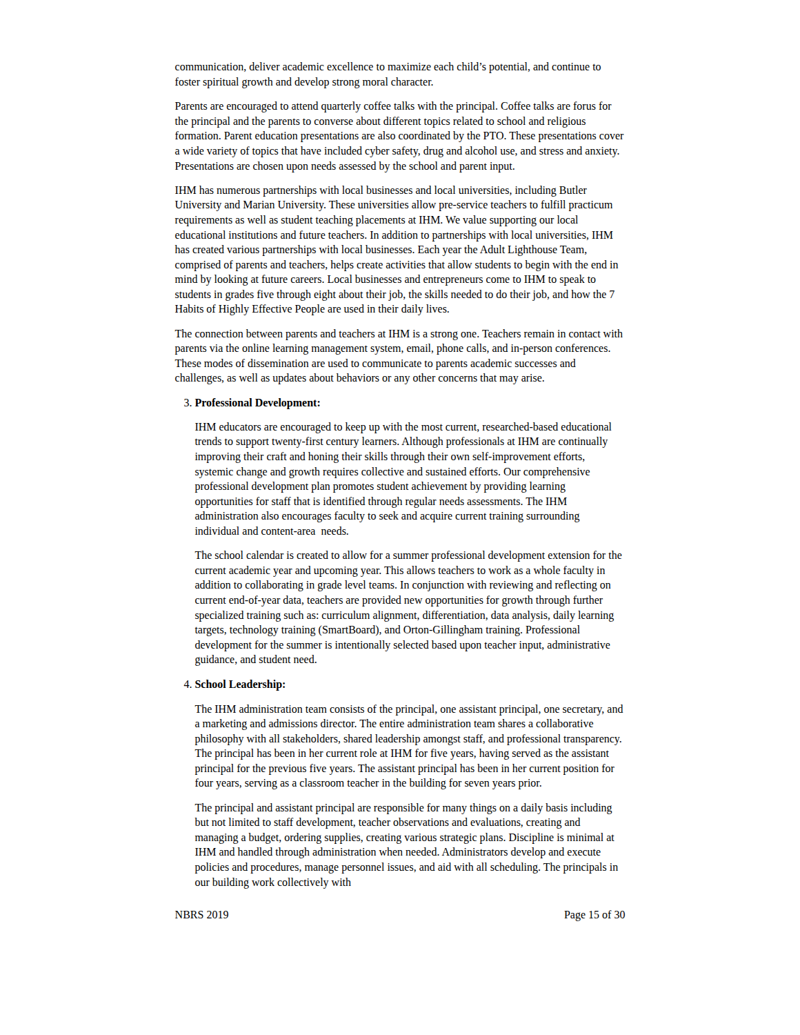communication, deliver academic excellence to maximize each child’s potential, and continue to foster spiritual growth and develop strong moral character.
Parents are encouraged to attend quarterly coffee talks with the principal. Coffee talks are forus for the principal and the parents to converse about different topics related to school and religious formation. Parent education presentations are also coordinated by the PTO. These presentations cover a wide variety of topics that have included cyber safety, drug and alcohol use, and stress and anxiety. Presentations are chosen upon needs assessed by the school and parent input.
IHM has numerous partnerships with local businesses and local universities, including Butler University and Marian University. These universities allow pre-service teachers to fulfill practicum requirements as well as student teaching placements at IHM. We value supporting our local educational institutions and future teachers. In addition to partnerships with local universities, IHM has created various partnerships with local businesses. Each year the Adult Lighthouse Team, comprised of parents and teachers, helps create activities that allow students to begin with the end in mind by looking at future careers. Local businesses and entrepreneurs come to IHM to speak to students in grades five through eight about their job, the skills needed to do their job, and how the 7 Habits of Highly Effective People are used in their daily lives.
The connection between parents and teachers at IHM is a strong one. Teachers remain in contact with parents via the online learning management system, email, phone calls, and in-person conferences. These modes of dissemination are used to communicate to parents academic successes and challenges, as well as updates about behaviors or any other concerns that may arise.
Professional Development:
IHM educators are encouraged to keep up with the most current, researched-based educational trends to support twenty-first century learners. Although professionals at IHM are continually improving their craft and honing their skills through their own self-improvement efforts, systemic change and growth requires collective and sustained efforts. Our comprehensive professional development plan promotes student achievement by providing learning opportunities for staff that is identified through regular needs assessments. The IHM administration also encourages faculty to seek and acquire current training surrounding individual and content-area needs.
The school calendar is created to allow for a summer professional development extension for the current academic year and upcoming year. This allows teachers to work as a whole faculty in addition to collaborating in grade level teams. In conjunction with reviewing and reflecting on current end-of-year data, teachers are provided new opportunities for growth through further specialized training such as: curriculum alignment, differentiation, data analysis, daily learning targets, technology training (SmartBoard), and Orton-Gillingham training. Professional development for the summer is intentionally selected based upon teacher input, administrative guidance, and student need.
School Leadership:
The IHM administration team consists of the principal, one assistant principal, one secretary, and a marketing and admissions director. The entire administration team shares a collaborative philosophy with all stakeholders, shared leadership amongst staff, and professional transparency. The principal has been in her current role at IHM for five years, having served as the assistant principal for the previous five years. The assistant principal has been in her current position for four years, serving as a classroom teacher in the building for seven years prior.
The principal and assistant principal are responsible for many things on a daily basis including but not limited to staff development, teacher observations and evaluations, creating and managing a budget, ordering supplies, creating various strategic plans. Discipline is minimal at IHM and handled through administration when needed. Administrators develop and execute policies and procedures, manage personnel issues, and aid with all scheduling. The principals in our building work collectively with
NBRS 2019 Page 15 of 30